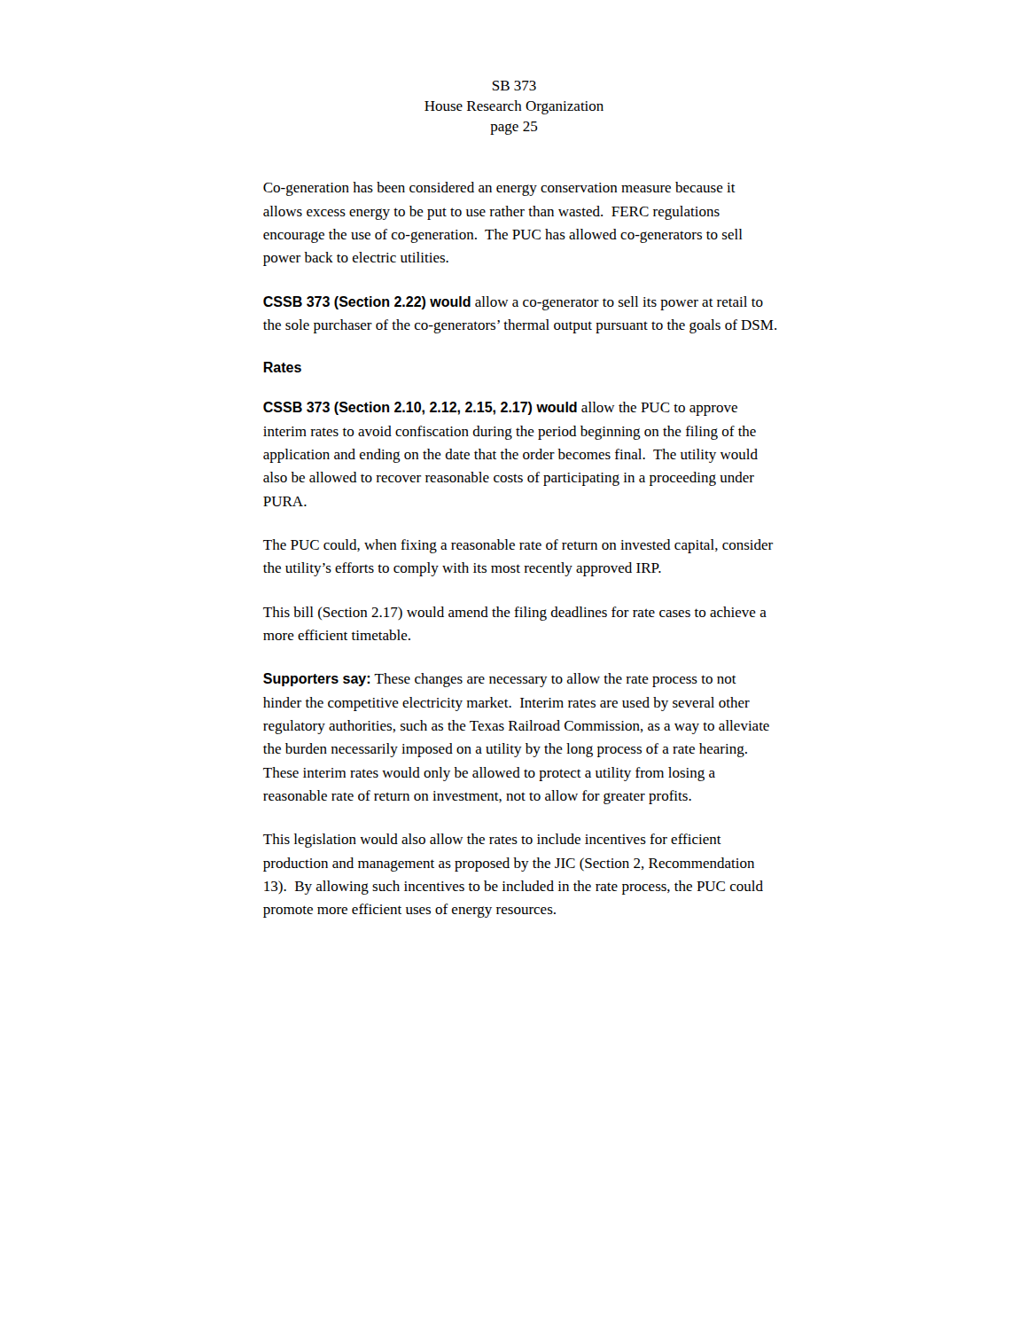SB 373 House Research Organization page 25
Co-generation has been considered an energy conservation measure because it allows excess energy to be put to use rather than wasted. FERC regulations encourage the use of co-generation. The PUC has allowed co-generators to sell power back to electric utilities.
CSSB 373 (Section 2.22) would allow a co-generator to sell its power at retail to the sole purchaser of the co-generators’ thermal output pursuant to the goals of DSM.
Rates
CSSB 373 (Section 2.10, 2.12, 2.15, 2.17) would allow the PUC to approve interim rates to avoid confiscation during the period beginning on the filing of the application and ending on the date that the order becomes final. The utility would also be allowed to recover reasonable costs of participating in a proceeding under PURA.
The PUC could, when fixing a reasonable rate of return on invested capital, consider the utility’s efforts to comply with its most recently approved IRP.
This bill (Section 2.17) would amend the filing deadlines for rate cases to achieve a more efficient timetable.
Supporters say: These changes are necessary to allow the rate process to not hinder the competitive electricity market. Interim rates are used by several other regulatory authorities, such as the Texas Railroad Commission, as a way to alleviate the burden necessarily imposed on a utility by the long process of a rate hearing. These interim rates would only be allowed to protect a utility from losing a reasonable rate of return on investment, not to allow for greater profits.
This legislation would also allow the rates to include incentives for efficient production and management as proposed by the JIC (Section 2, Recommendation 13). By allowing such incentives to be included in the rate process, the PUC could promote more efficient uses of energy resources.